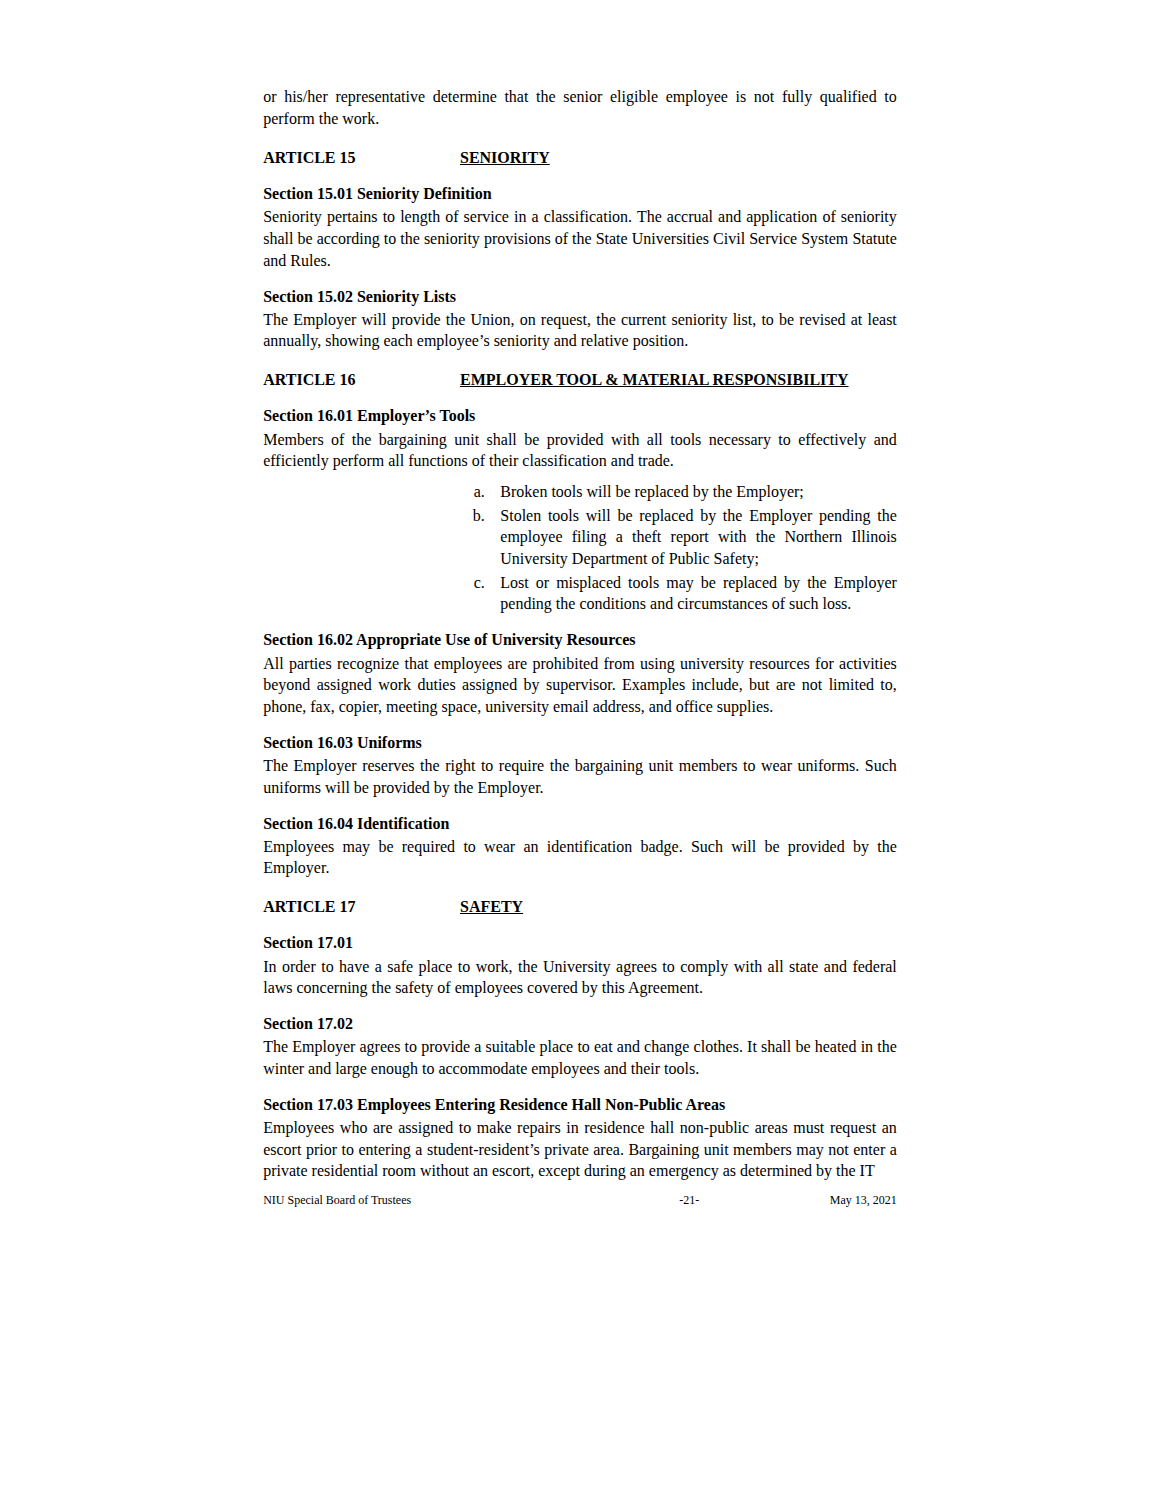or his/her representative determine that the senior eligible employee is not fully qualified to perform the work.
ARTICLE 15 SENIORITY
Section 15.01 Seniority Definition
Seniority pertains to length of service in a classification. The accrual and application of seniority shall be according to the seniority provisions of the State Universities Civil Service System Statute and Rules.
Section 15.02 Seniority Lists
The Employer will provide the Union, on request, the current seniority list, to be revised at least annually, showing each employee’s seniority and relative position.
ARTICLE 16 EMPLOYER TOOL & MATERIAL RESPONSIBILITY
Section 16.01 Employer’s Tools
Members of the bargaining unit shall be provided with all tools necessary to effectively and efficiently perform all functions of their classification and trade.
Broken tools will be replaced by the Employer;
Stolen tools will be replaced by the Employer pending the employee filing a theft report with the Northern Illinois University Department of Public Safety;
Lost or misplaced tools may be replaced by the Employer pending the conditions and circumstances of such loss.
Section 16.02 Appropriate Use of University Resources
All parties recognize that employees are prohibited from using university resources for activities beyond assigned work duties assigned by supervisor. Examples include, but are not limited to, phone, fax, copier, meeting space, university email address, and office supplies.
Section 16.03 Uniforms
The Employer reserves the right to require the bargaining unit members to wear uniforms. Such uniforms will be provided by the Employer.
Section 16.04 Identification
Employees may be required to wear an identification badge. Such will be provided by the Employer.
ARTICLE 17 SAFETY
Section 17.01
In order to have a safe place to work, the University agrees to comply with all state and federal laws concerning the safety of employees covered by this Agreement.
Section 17.02
The Employer agrees to provide a suitable place to eat and change clothes. It shall be heated in the winter and large enough to accommodate employees and their tools.
Section 17.03 Employees Entering Residence Hall Non-Public Areas
Employees who are assigned to make repairs in residence hall non-public areas must request an escort prior to entering a student-resident’s private area. Bargaining unit members may not enter a private residential room without an escort, except during an emergency as determined by the IT
| NIU Special Board of Trustees | -21- | May 13, 2021 |